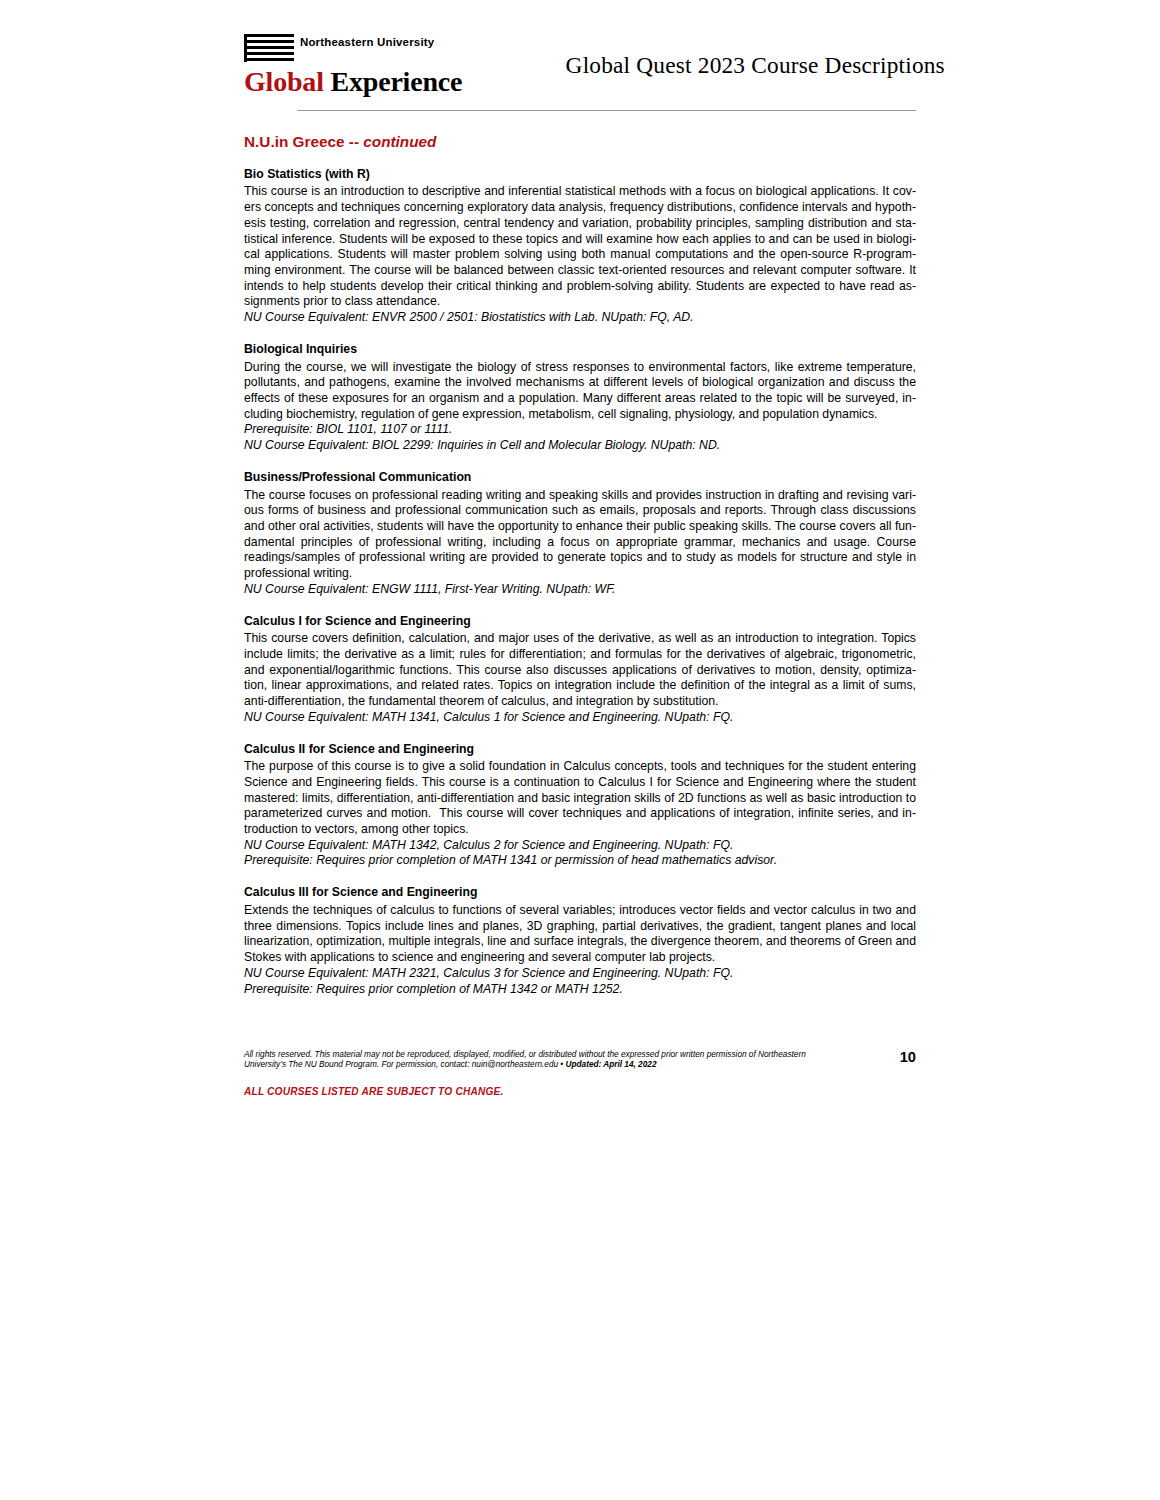Northeastern University
Global Experience
Global Quest 2023 Course Descriptions
N.U.in Greece -- continued
Bio Statistics (with R)
This course is an introduction to descriptive and inferential statistical methods with a focus on biological applications. It covers concepts and techniques concerning exploratory data analysis, frequency distributions, confidence intervals and hypothesis testing, correlation and regression, central tendency and variation, probability principles, sampling distribution and statistical inference. Students will be exposed to these topics and will examine how each applies to and can be used in biological applications. Students will master problem solving using both manual computations and the open-source R-programming environment. The course will be balanced between classic text-oriented resources and relevant computer software. It intends to help students develop their critical thinking and problem-solving ability. Students are expected to have read assignments prior to class attendance.
NU Course Equivalent: ENVR 2500 / 2501: Biostatistics with Lab. NUpath: FQ, AD.
Biological Inquiries
During the course, we will investigate the biology of stress responses to environmental factors, like extreme temperature, pollutants, and pathogens, examine the involved mechanisms at different levels of biological organization and discuss the effects of these exposures for an organism and a population. Many different areas related to the topic will be surveyed, including biochemistry, regulation of gene expression, metabolism, cell signaling, physiology, and population dynamics.
Prerequisite: BIOL 1101, 1107 or 1111.
NU Course Equivalent: BIOL 2299: Inquiries in Cell and Molecular Biology. NUpath: ND.
Business/Professional Communication
The course focuses on professional reading writing and speaking skills and provides instruction in drafting and revising various forms of business and professional communication such as emails, proposals and reports. Through class discussions and other oral activities, students will have the opportunity to enhance their public speaking skills. The course covers all fundamental principles of professional writing, including a focus on appropriate grammar, mechanics and usage. Course readings/samples of professional writing are provided to generate topics and to study as models for structure and style in professional writing.
NU Course Equivalent: ENGW 1111, First-Year Writing. NUpath: WF.
Calculus I for Science and Engineering
This course covers definition, calculation, and major uses of the derivative, as well as an introduction to integration. Topics include limits; the derivative as a limit; rules for differentiation; and formulas for the derivatives of algebraic, trigonometric, and exponential/logarithmic functions. This course also discusses applications of derivatives to motion, density, optimization, linear approximations, and related rates. Topics on integration include the definition of the integral as a limit of sums, anti-differentiation, the fundamental theorem of calculus, and integration by substitution.
NU Course Equivalent: MATH 1341, Calculus 1 for Science and Engineering. NUpath: FQ.
Calculus II for Science and Engineering
The purpose of this course is to give a solid foundation in Calculus concepts, tools and techniques for the student entering Science and Engineering fields. This course is a continuation to Calculus I for Science and Engineering where the student mastered: limits, differentiation, anti-differentiation and basic integration skills of 2D functions as well as basic introduction to parameterized curves and motion. This course will cover techniques and applications of integration, infinite series, and introduction to vectors, among other topics.
NU Course Equivalent: MATH 1342, Calculus 2 for Science and Engineering. NUpath: FQ.
Prerequisite: Requires prior completion of MATH 1341 or permission of head mathematics advisor.
Calculus III for Science and Engineering
Extends the techniques of calculus to functions of several variables; introduces vector fields and vector calculus in two and three dimensions. Topics include lines and planes, 3D graphing, partial derivatives, the gradient, tangent planes and local linearization, optimization, multiple integrals, line and surface integrals, the divergence theorem, and theorems of Green and Stokes with applications to science and engineering and several computer lab projects.
NU Course Equivalent: MATH 2321, Calculus 3 for Science and Engineering. NUpath: FQ.
Prerequisite: Requires prior completion of MATH 1342 or MATH 1252.
10
All rights reserved. This material may not be reproduced, displayed, modified, or distributed without the expressed prior written permission of Northeastern University’s The NU Bound Program. For permission, contact: nuin@northeastern.edu • Updated: April 14, 2022
ALL COURSES LISTED ARE SUBJECT TO CHANGE.